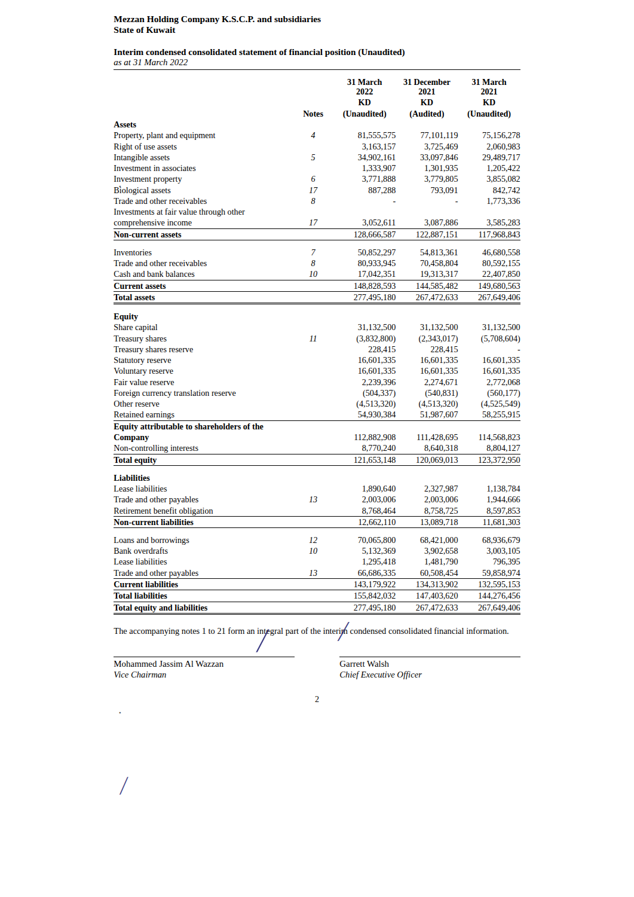Mezzan Holding Company K.S.C.P. and subsidiaries
State of Kuwait
Interim condensed consolidated statement of financial position (Unaudited)
as at 31 March 2022
| | | 31 March 2022 | 31 December 2021 | 31 March 2021 |
| --- | --- | --- | --- | --- |
| | | KD | KD | KD |
| | Notes | (Unaudited) | (Audited) | (Unaudited) |
| Assets | | | | |
| Property, plant and equipment | 4 | 81,555,575 | 77,101,119 | 75,156,278 |
| Right of use assets | | 3,163,157 | 3,725,469 | 2,060,983 |
| Intangible assets | 5 | 34,902,161 | 33,097,846 | 29,489,717 |
| Investment in associates | | 1,333,907 | 1,301,935 | 1,205,422 |
| Investment property | 6 | 3,771,888 | 3,779,805 | 3,855,082 |
| Biological assets | 17 | 887,288 | 793,091 | 842,742 |
| Trade and other receivables | 8 | - | - | 1,773,336 |
| Investments at fair value through other | | | | |
| comprehensive income | 17 | 3,052,611 | 3,087,886 | 3,585,283 |
| Non-current assets | | 128,666,587 | 122,887,151 | 117,968,843 |
| Inventories | 7 | 50,852,297 | 54,813,361 | 46,680,558 |
| Trade and other receivables | 8 | 80,933,945 | 70,458,804 | 80,592,155 |
| Cash and bank balances | 10 | 17,042,351 | 19,313,317 | 22,407,850 |
| Current assets | | 148,828,593 | 144,585,482 | 149,680,563 |
| Total assets | | 277,495,180 | 267,472,633 | 267,649,406 |
| Equity | | | | |
| Share capital | | 31,132,500 | 31,132,500 | 31,132,500 |
| Treasury shares | 11 | (3,832,800) | (2,343,017) | (5,708,604) |
| Treasury shares reserve | | 228,415 | 228,415 | - |
| Statutory reserve | | 16,601,335 | 16,601,335 | 16,601,335 |
| Voluntary reserve | | 16,601,335 | 16,601,335 | 16,601,335 |
| Fair value reserve | | 2,239,396 | 2,274,671 | 2,772,068 |
| Foreign currency translation reserve | | (504,337) | (540,831) | (560,177) |
| Other reserve | | (4,513,320) | (4,513,320) | (4,525,549) |
| Retained earnings | | 54,930,384 | 51,987,607 | 58,255,915 |
| Equity attributable to shareholders of the | | | | |
| Company | | 112,882,908 | 111,428,695 | 114,568,823 |
| Non-controlling interests | | 8,770,240 | 8,640,318 | 8,804,127 |
| Total equity | | 121,653,148 | 120,069,013 | 123,372,950 |
| Liabilities | | | | |
| Lease liabilities | | 1,890,640 | 2,327,987 | 1,138,784 |
| Trade and other payables | 13 | 2,003,006 | 2,003,006 | 1,944,666 |
| Retirement benefit obligation | | 8,768,464 | 8,758,725 | 8,597,853 |
| Non-current liabilities | | 12,662,110 | 13,089,718 | 11,681,303 |
| Loans and borrowings | 12 | 70,065,800 | 68,421,000 | 68,936,679 |
| Bank overdrafts | 10 | 5,132,369 | 3,902,658 | 3,003,105 |
| Lease liabilities | | 1,295,418 | 1,481,790 | 796,395 |
| Trade and other payables | 13 | 66,686,335 | 60,508,454 | 59,858,974 |
| Current liabilities | | 143,179,922 | 134,313,902 | 132,595,153 |
| Total liabilities | | 155,842,032 | 147,403,620 | 144,276,456 |
| Total equity and liabilities | | 277,495,180 | 267,472,633 | 267,649,406 |
The accompanying notes 1 to 21 form an integral part of the interim condensed consolidated financial information.
Mohammed Jassim Al Wazzan
Vice Chairman
Garrett Walsh
Chief Executive Officer
2
⁄ ⁄ ⁄ · ·